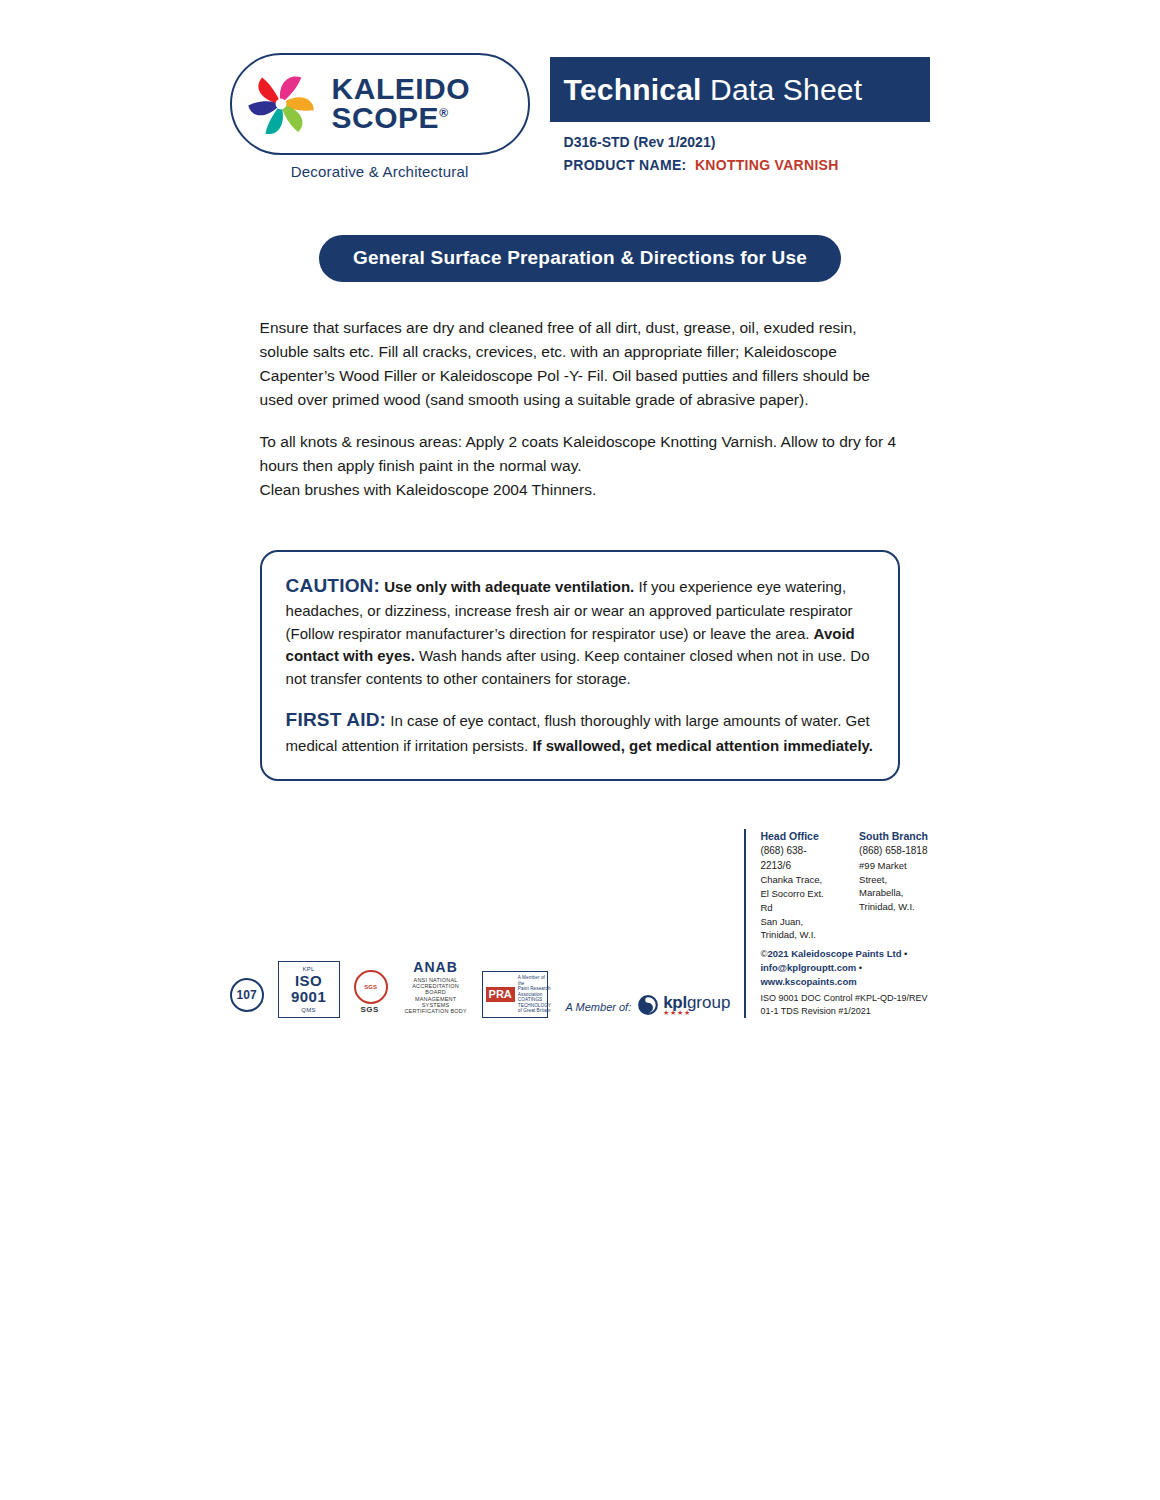KALEIDO SCOPE®
Decorative & Architectural
Technical Data Sheet
D316-STD (Rev 1/2021)
PRODUCT NAME: KNOTTING VARNISH
General Surface Preparation & Directions for Use
Ensure that surfaces are dry and cleaned free of all dirt, dust, grease, oil, exuded resin, soluble salts etc. Fill all cracks, crevices, etc. with an appropriate filler; Kaleidoscope Capenter’s Wood Filler or Kaleidoscope Pol -Y- Fil. Oil based putties and fillers should be used over primed wood (sand smooth using a suitable grade of abrasive paper).
To all knots & resinous areas: Apply 2 coats Kaleidoscope Knotting Varnish. Allow to dry for 4 hours then apply finish paint in the normal way.
Clean brushes with Kaleidoscope 2004 Thinners.
CAUTION: Use only with adequate ventilation. If you experience eye watering, headaches, or dizziness, increase fresh air or wear an approved particulate respirator (Follow respirator manufacturer’s direction for respirator use) or leave the area. Avoid contact with eyes. Wash hands after using. Keep container closed when not in use. Do not transfer contents to other containers for storage.
FIRST AID: In case of eye contact, flush thoroughly with large amounts of water. Get medical attention if irritation persists. If swallowed, get medical attention immediately.
107
KPL ISO 9001 QMS
SGS
SGS
ANAB
ANSI NATIONAL ACCREDITATION BOARD
MANAGEMENT SYSTEMS
CERTIFICATION BODY
PRA
A Member of the
Paint Research Association
COATINGS
TECHNOLOGY
of Great Britain
A Member of:
kpl group ★★★★
Head Office (868) 638-2213/6
Chanka Trace, El Socorro Ext. Rd
San Juan, Trinidad, W.I.
South Branch (868) 658-1818
#99 Market Street, Marabella,
Trinidad, W.I.
©2021 Kaleidoscope Paints Ltd • info@kplgrouptt.com • www.kscopaints.com
ISO 9001 DOC Control #KPL-QD-19/REV 01-1 TDS Revision #1/2021